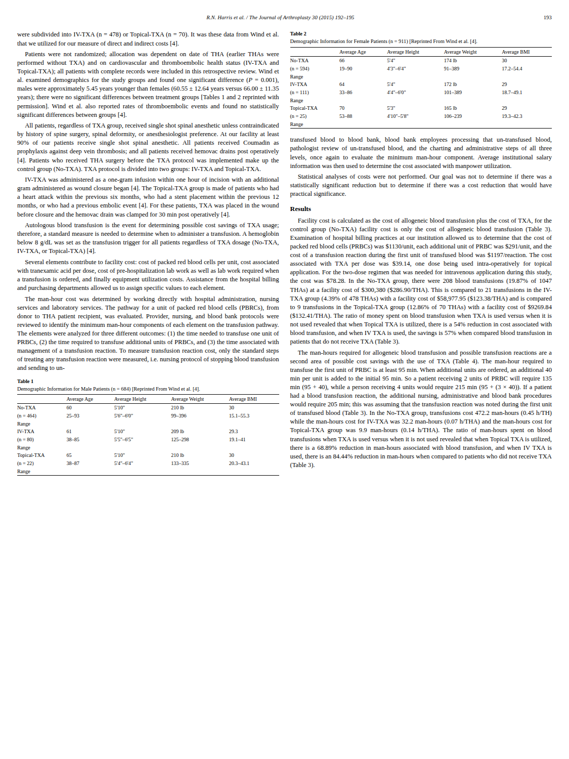193 R.N. Harris et al. / The Journal of Arthroplasty 30 (2015) 192–195
were subdivided into IV-TXA (n = 478) or Topical-TXA (n = 70). It was these data from Wind et al. that we utilized for our measure of direct and indirect costs [4].
Patients were not randomized; allocation was dependent on date of THA (earlier THAs were performed without TXA) and on cardiovascular and thromboembolic health status (IV-TXA and Topical-TXA); all patients with complete records were included in this retrospective review. Wind et al. examined demographics for the study groups and found one significant difference (P = 0.001), males were approximately 5.45 years younger than females (60.55 ± 12.64 years versus 66.00 ± 11.35 years); there were no significant differences between treatment groups [Tables 1 and 2 reprinted with permission]. Wind et al. also reported rates of thromboembolic events and found no statistically significant differences between groups [4].
All patients, regardless of TXA group, received single shot spinal anesthetic unless contraindicated by history of spine surgery, spinal deformity, or anesthesiologist preference. At our facility at least 90% of our patients receive single shot spinal anesthetic. All patients received Coumadin as prophylaxis against deep vein thrombosis; and all patients received hemovac drains post operatively [4]. Patients who received THA surgery before the TXA protocol was implemented make up the control group (No-TXA). TXA protocol is divided into two groups: IV-TXA and Topical-TXA.
IV-TXA was administered as a one-gram infusion within one hour of incision with an additional gram administered as wound closure began [4]. The Topical-TXA group is made of patients who had a heart attack within the previous six months, who had a stent placement within the previous 12 months, or who had a previous embolic event [4]. For these patients, TXA was placed in the wound before closure and the hemovac drain was clamped for 30 min post operatively [4].
Autologous blood transfusion is the event for determining possible cost savings of TXA usage; therefore, a standard measure is needed to determine when to administer a transfusion. A hemoglobin below 8 g/dL was set as the transfusion trigger for all patients regardless of TXA dosage (No-TXA, IV-TXA, or Topical-TXA) [4].
Several elements contribute to facility cost: cost of packed red blood cells per unit, cost associated with tranexamic acid per dose, cost of pre-hospitalization lab work as well as lab work required when a transfusion is ordered, and finally equipment utilization costs. Assistance from the hospital billing and purchasing departments allowed us to assign specific values to each element.
The man-hour cost was determined by working directly with hospital administration, nursing services and laboratory services. The pathway for a unit of packed red blood cells (PBRCs), from donor to THA patient recipient, was evaluated. Provider, nursing, and blood bank protocols were reviewed to identify the minimum man-hour components of each element on the transfusion pathway. The elements were analyzed for three different outcomes: (1) the time needed to transfuse one unit of PRBCs, (2) the time required to transfuse additional units of PRBCs, and (3) the time associated with management of a transfusion reaction. To measure transfusion reaction cost, only the standard steps of treating any transfusion reaction were measured, i.e. nursing protocol of stopping blood transfusion and sending to un-
Table 1
Demographic Information for Male Patients (n = 684) [Reprinted From Wind et al. [4].
| | Average Age | Average Height | Average Weight | Average BMI |
| --- | --- | --- | --- | --- |
| No-TXA | 60 | 5'10" | 210 lb | 30 |
| (n = 464) | 25–93 | 5'6"–6'0" | 99–396 | 15.1–55.3 |
| Range | | | | |
| IV-TXA | 61 | 5'10" | 209 lb | 29.3 |
| (n = 80) | 38–85 | 5'5"–6'5" | 125–298 | 19.1–41 |
| Range | | | | |
| Topical-TXA | 65 | 5'10" | 210 lb | 30 |
| (n = 22) | 38–87 | 5'4"–6'4" | 133–335 | 20.3–43.1 |
| Range | | | | |
Table 2
Demographic Information for Female Patients (n = 911) [Reprinted From Wind et al. [4].
| | Average Age | Average Height | Average Weight | Average BMI |
| --- | --- | --- | --- | --- |
| No-TXA | 66 | 5'4" | 174 lb | 30 |
| (n = 594) | 19–90 | 4'3"–6'4" | 91–389 | 17.2–54.4 |
| Range | | | | |
| IV-TXA | 64 | 5'4" | 172 lb | 29 |
| (n = 111) | 33–86 | 4'4"–6'0" | 101–389 | 18.7–49.1 |
| Range | | | | |
| Topical-TXA | 70 | 5'3" | 165 lb | 29 |
| (n = 25) | 53–88 | 4'10"–5'8" | 106–239 | 19.3–42.3 |
| Range | | | | |
transfused blood to blood bank, blood bank employees processing that un-transfused blood, pathologist review of un-transfused blood, and the charting and administrative steps of all three levels, once again to evaluate the minimum man-hour component. Average institutional salary information was then used to determine the cost associated with manpower utilization.
Statistical analyses of costs were not performed. Our goal was not to determine if there was a statistically significant reduction but to determine if there was a cost reduction that would have practical significance.
Results
Facility cost is calculated as the cost of allogeneic blood transfusion plus the cost of TXA, for the control group (No-TXA) facility cost is only the cost of allogeneic blood transfusion (Table 3). Examination of hospital billing practices at our institution allowed us to determine that the cost of packed red blood cells (PRBCs) was $1130/unit, each additional unit of PRBC was $291/unit, and the cost of a transfusion reaction during the first unit of transfused blood was $1197/reaction. The cost associated with TXA per dose was $39.14, one dose being used intra-operatively for topical application. For the two-dose regimen that was needed for intravenous application during this study, the cost was $78.28. In the No-TXA group, there were 208 blood transfusions (19.87% of 1047 THAs) at a facility cost of $300,380 ($286.90/THA). This is compared to 21 transfusions in the IV-TXA group (4.39% of 478 THAs) with a facility cost of $58,977.95 ($123.38/THA) and is compared to 9 transfusions in the Topical-TXA group (12.86% of 70 THAs) with a facility cost of $9269.84 ($132.41/THA). The ratio of money spent on blood transfusion when TXA is used versus when it is not used revealed that when Topical TXA is utilized, there is a 54% reduction in cost associated with blood transfusion, and when IV TXA is used, the savings is 57% when compared blood transfusion in patients that do not receive TXA (Table 3).
The man-hours required for allogeneic blood transfusion and possible transfusion reactions are a second area of possible cost savings with the use of TXA (Table 4). The man-hour required to transfuse the first unit of PRBC is at least 95 min. When additional units are ordered, an additional 40 min per unit is added to the initial 95 min. So a patient receiving 2 units of PRBC will require 135 min (95 + 40), while a person receiving 4 units would require 215 min (95 + (3 × 40)). If a patient had a blood transfusion reaction, the additional nursing, administrative and blood bank procedures would require 205 min; this was assuming that the transfusion reaction was noted during the first unit of transfused blood (Table 3). In the No-TXA group, transfusions cost 472.2 man-hours (0.45 h/TH) while the man-hours cost for IV-TXA was 32.2 man-hours (0.07 h/THA) and the man-hours cost for Topical-TXA group was 9.9 man-hours (0.14 h/THA). The ratio of man-hours spent on blood transfusions when TXA is used versus when it is not used revealed that when Topical TXA is utilized, there is a 68.89% reduction in man-hours associated with blood transfusion, and when IV TXA is used, there is an 84.44% reduction in man-hours when compared to patients who did not receive TXA (Table 3).